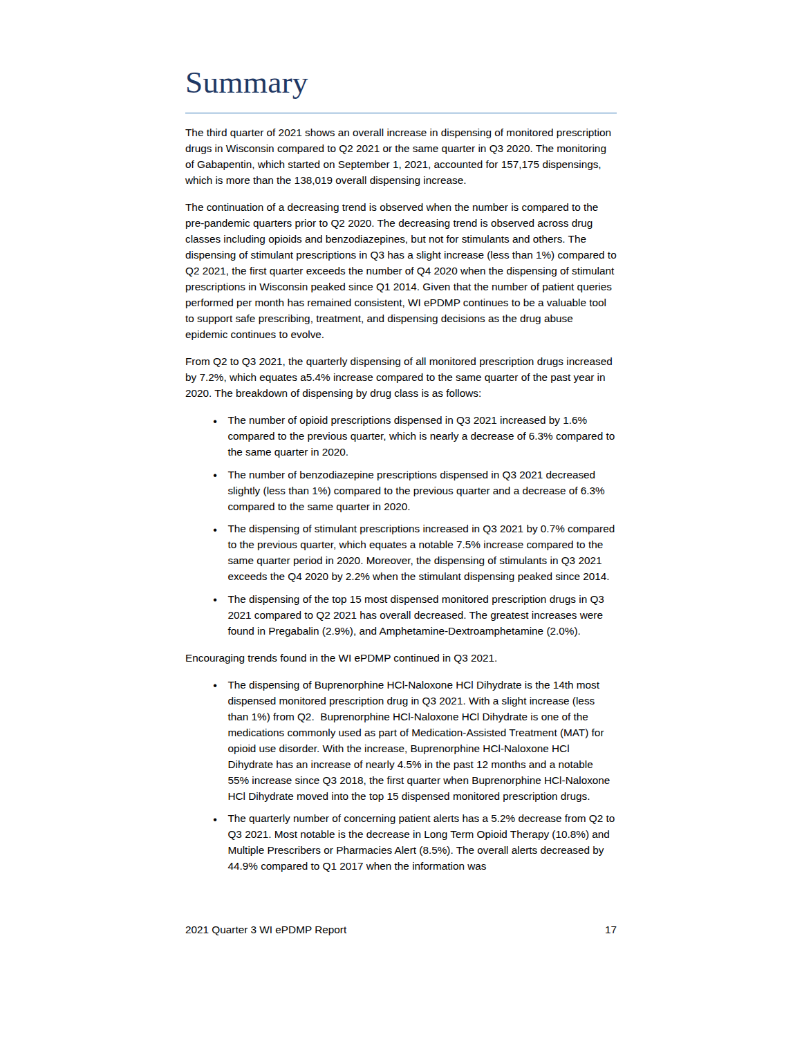Summary
The third quarter of 2021 shows an overall increase in dispensing of monitored prescription drugs in Wisconsin compared to Q2 2021 or the same quarter in Q3 2020. The monitoring of Gabapentin, which started on September 1, 2021, accounted for 157,175 dispensings, which is more than the 138,019 overall dispensing increase.
The continuation of a decreasing trend is observed when the number is compared to the pre-pandemic quarters prior to Q2 2020. The decreasing trend is observed across drug classes including opioids and benzodiazepines, but not for stimulants and others. The dispensing of stimulant prescriptions in Q3 has a slight increase (less than 1%) compared to Q2 2021, the first quarter exceeds the number of Q4 2020 when the dispensing of stimulant prescriptions in Wisconsin peaked since Q1 2014. Given that the number of patient queries performed per month has remained consistent, WI ePDMP continues to be a valuable tool to support safe prescribing, treatment, and dispensing decisions as the drug abuse epidemic continues to evolve.
From Q2 to Q3 2021, the quarterly dispensing of all monitored prescription drugs increased by 7.2%, which equates a5.4% increase compared to the same quarter of the past year in 2020. The breakdown of dispensing by drug class is as follows:
The number of opioid prescriptions dispensed in Q3 2021 increased by 1.6% compared to the previous quarter, which is nearly a decrease of 6.3% compared to the same quarter in 2020.
The number of benzodiazepine prescriptions dispensed in Q3 2021 decreased slightly (less than 1%) compared to the previous quarter and a decrease of 6.3% compared to the same quarter in 2020.
The dispensing of stimulant prescriptions increased in Q3 2021 by 0.7% compared to the previous quarter, which equates a notable 7.5% increase compared to the same quarter period in 2020. Moreover, the dispensing of stimulants in Q3 2021 exceeds the Q4 2020 by 2.2% when the stimulant dispensing peaked since 2014.
The dispensing of the top 15 most dispensed monitored prescription drugs in Q3 2021 compared to Q2 2021 has overall decreased. The greatest increases were found in Pregabalin (2.9%), and Amphetamine-Dextroamphetamine (2.0%).
Encouraging trends found in the WI ePDMP continued in Q3 2021.
The dispensing of Buprenorphine HCl-Naloxone HCl Dihydrate is the 14th most dispensed monitored prescription drug in Q3 2021. With a slight increase (less than 1%) from Q2. Buprenorphine HCl-Naloxone HCl Dihydrate is one of the medications commonly used as part of Medication-Assisted Treatment (MAT) for opioid use disorder. With the increase, Buprenorphine HCl-Naloxone HCl Dihydrate has an increase of nearly 4.5% in the past 12 months and a notable 55% increase since Q3 2018, the first quarter when Buprenorphine HCl-Naloxone HCl Dihydrate moved into the top 15 dispensed monitored prescription drugs.
The quarterly number of concerning patient alerts has a 5.2% decrease from Q2 to Q3 2021. Most notable is the decrease in Long Term Opioid Therapy (10.8%) and Multiple Prescribers or Pharmacies Alert (8.5%). The overall alerts decreased by 44.9% compared to Q1 2017 when the information was
2021 Quarter 3 WI ePDMP Report 17